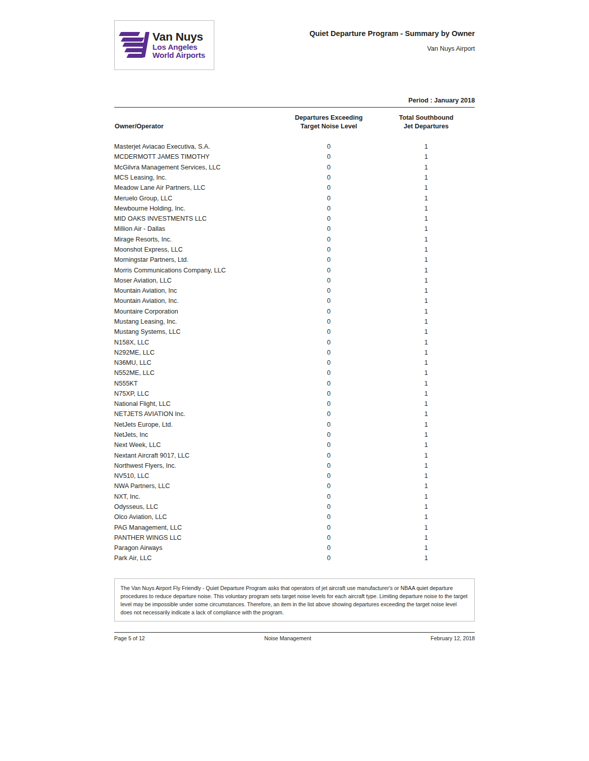Van Nuys Los Angeles World Airports
Quiet Departure Program - Summary by Owner
Van Nuys Airport
Period : January 2018
| Owner/Operator | Departures Exceeding Target Noise Level | Total Southbound Jet Departures |
| --- | --- | --- |
| Masterjet Aviacao Executiva, S.A. | 0 | 1 |
| MCDERMOTT JAMES TIMOTHY | 0 | 1 |
| McGilvra Management Services, LLC | 0 | 1 |
| MCS Leasing, Inc. | 0 | 1 |
| Meadow Lane Air Partners, LLC | 0 | 1 |
| Meruelo Group, LLC | 0 | 1 |
| Mewbourne Holding, Inc. | 0 | 1 |
| MID OAKS INVESTMENTS LLC | 0 | 1 |
| Million Air - Dallas | 0 | 1 |
| Mirage Resorts, Inc. | 0 | 1 |
| Moonshot Express, LLC | 0 | 1 |
| Morningstar Partners, Ltd. | 0 | 1 |
| Morris Communications Company, LLC | 0 | 1 |
| Moser Aviation, LLC | 0 | 1 |
| Mountain Aviation, Inc | 0 | 1 |
| Mountain Aviation, Inc. | 0 | 1 |
| Mountaire Corporation | 0 | 1 |
| Mustang Leasing, Inc. | 0 | 1 |
| Mustang Systems, LLC | 0 | 1 |
| N158X, LLC | 0 | 1 |
| N292ME, LLC | 0 | 1 |
| N36MU, LLC | 0 | 1 |
| N552ME, LLC | 0 | 1 |
| N555KT | 0 | 1 |
| N75XP, LLC | 0 | 1 |
| National Flight, LLC | 0 | 1 |
| NETJETS AVIATION Inc. | 0 | 1 |
| NetJets Europe, Ltd. | 0 | 1 |
| NetJets, Inc | 0 | 1 |
| Next Week, LLC | 0 | 1 |
| Nextant Aircraft 9017, LLC | 0 | 1 |
| Northwest Flyers, Inc. | 0 | 1 |
| NV510, LLC | 0 | 1 |
| NWA Partners, LLC | 0 | 1 |
| NXT, Inc. | 0 | 1 |
| Odysseus, LLC | 0 | 1 |
| Olco Aviation, LLC | 0 | 1 |
| PAG Management, LLC | 0 | 1 |
| PANTHER WINGS LLC | 0 | 1 |
| Paragon Airways | 0 | 1 |
| Park Air, LLC | 0 | 1 |
The Van Nuys Airport Fly Friendly - Quiet Departure Program asks that operators of jet aircraft use manufacturer's or NBAA quiet departure procedures to reduce departure noise. This voluntary program sets target noise levels for each aircraft type. Limiting departure noise to the target level may be impossible under some circumstances. Therefore, an item in the list above showing departures exceeding the target noise level does not necessarily indicate a lack of compliance with the program.
Page 5 of 12
Noise Management
February 12, 2018